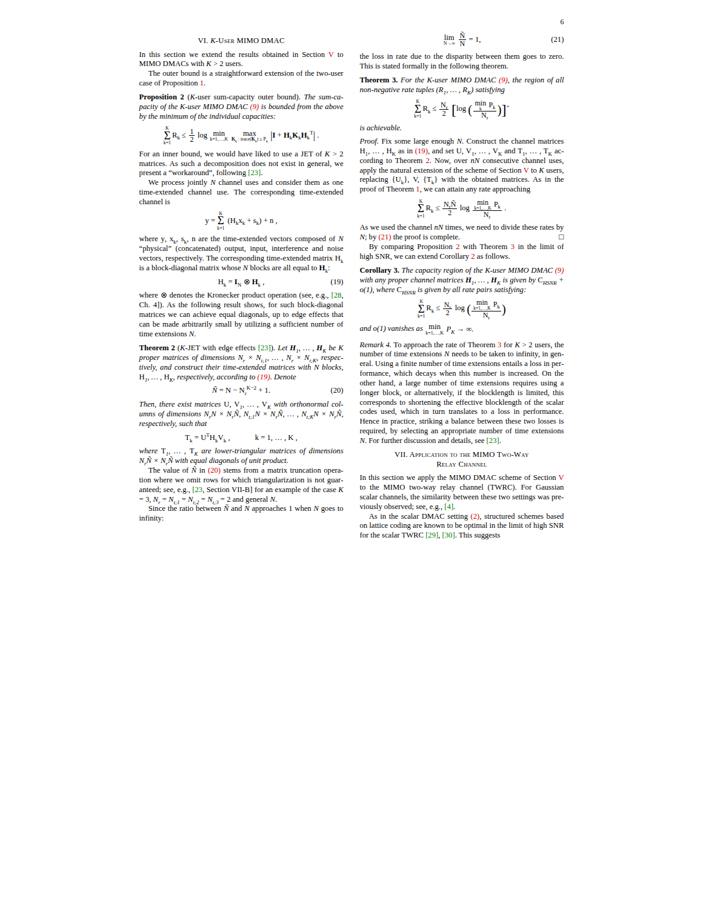6
VI. K-User MIMO DMAC
In this section we extend the results obtained in Section V to MIMO DMACs with K > 2 users.
The outer bound is a straightforward extension of the two-user case of Proposition 1.
Proposition 2 (K-user sum-capacity outer bound). The sum-capacity of the K-user MIMO DMAC (9) is bounded from the above by the minimum of the individual capacities:
KΣk=1 Rk ≤ 12 log min k=1,…,K max Kk : trace(Kk) ≤ Pk |I + HkKkHkT| .
For an inner bound, we would have liked to use a JET of K > 2 matrices. As such a decomposition does not exist in general, we present a “workaround”, following [23].
We process jointly N channel uses and consider them as one time-extended channel use. The corresponding time-extended channel is
y = KΣk=1 (Hkxk + sk) + n ,
where y, xk, sk, n are the time-extended vectors composed of N “physical” (concatenated) output, input, interference and noise vectors, respectively. The corresponding time-extended matrix Hk is a block-diagonal matrix whose N blocks are all equal to Hk:
Hk = IN ⊗ Hk , (19)
where ⊗ denotes the Kronecker product operation (see, e.g., [28, Ch. 4]). As the following result shows, for such block-diagonal matrices we can achieve equal diagonals, up to edge effects that can be made arbitrarily small by utilizing a sufficient number of time extensions N.
Theorem 2 (K-JET with edge effects [23]). Let H1, … , HK be K proper matrices of dimensions Nr × Nt;1, … , Nr × Nt;K, respectively, and construct their time-extended matrices with N blocks, H1, … , HK, respectively, according to (19). Denote
Ñ = N − NrK−2 + 1. (20)
Then, there exist matrices U, V1, … , VK with orthonormal columns of dimensions NrN × NrÑ, Nt;1N × NrÑ, … , Nt;KN × NrÑ, respectively, such that
Tk = UTHkVk , k = 1, … , K ,
where T1, … , TK are lower-triangular matrices of dimensions NrÑ × NrÑ with equal diagonals of unit product.
The value of Ñ in (20) stems from a matrix truncation operation where we omit rows for which triangularization is not guaranteed; see, e.g., [23, Section VII-B] for an example of the case K = 3, Nr = Nt;1 = Nt;2 = Nt;3 = 2 and general N.
Since the ratio between Ñ and N approaches 1 when N goes to infinity:
lim N→∞ ÑN = 1, (21)
the loss in rate due to the disparity between them goes to zero. This is stated formally in the following theorem.
Theorem 3. For the K-user MIMO DMAC (9), the region of all non-negative rate tuples (R1, … , RK) satisfying
KΣk=1 Rk ≤ Nr 2 [log (min k Pk Nr)]+
is achievable.
Proof. Fix some large enough N. Construct the channel matrices H1, … , HK as in (19), and set U, V1, … , VK and T1, … , TK according to Theorem 2. Now, over nN consecutive channel uses, apply the natural extension of the scheme of Section V to K users, replacing {Uk}, V, {Tk} with the obtained matrices. As in the proof of Theorem 1, we can attain any rate approaching
KΣk=1 Rk ≤ NrÑ 2 log min k=1,…,K Pk Nr .
As we used the channel nN times, we need to divide these rates by N; by (21) the proof is complete. □
By comparing Proposition 2 with Theorem 3 in the limit of high SNR, we can extend Corollary 2 as follows.
Corollary 3. The capacity region of the K-user MIMO DMAC (9) with any proper channel matrices H1, … , HK is given by CHSNR + o(1), where CHSNR is given by all rate pairs satisfying:
KΣk=1 Rk ≤ Nr 2 log (min k=1,…,K Pk Nr)
and o(1) vanishes as min k=1,…,K PK → ∞.
Remark 4. To approach the rate of Theorem 3 for K > 2 users, the number of time extensions N needs to be taken to infinity, in general. Using a finite number of time extensions entails a loss in performance, which decays when this number is increased. On the other hand, a large number of time extensions requires using a longer block, or alternatively, if the blocklength is limited, this corresponds to shortening the effective blocklength of the scalar codes used, which in turn translates to a loss in performance. Hence in practice, striking a balance between these two losses is required, by selecting an appropriate number of time extensions N. For further discussion and details, see [23].
VII. Application to the MIMO Two-Way
Relay Channel
In this section we apply the MIMO DMAC scheme of Section V to the MIMO two-way relay channel (TWRC). For Gaussian scalar channels, the similarity between these two settings was previously observed; see, e.g., [4].
As in the scalar DMAC setting (2), structured schemes based on lattice coding are known to be optimal in the limit of high SNR for the scalar TWRC [29], [30]. This suggests